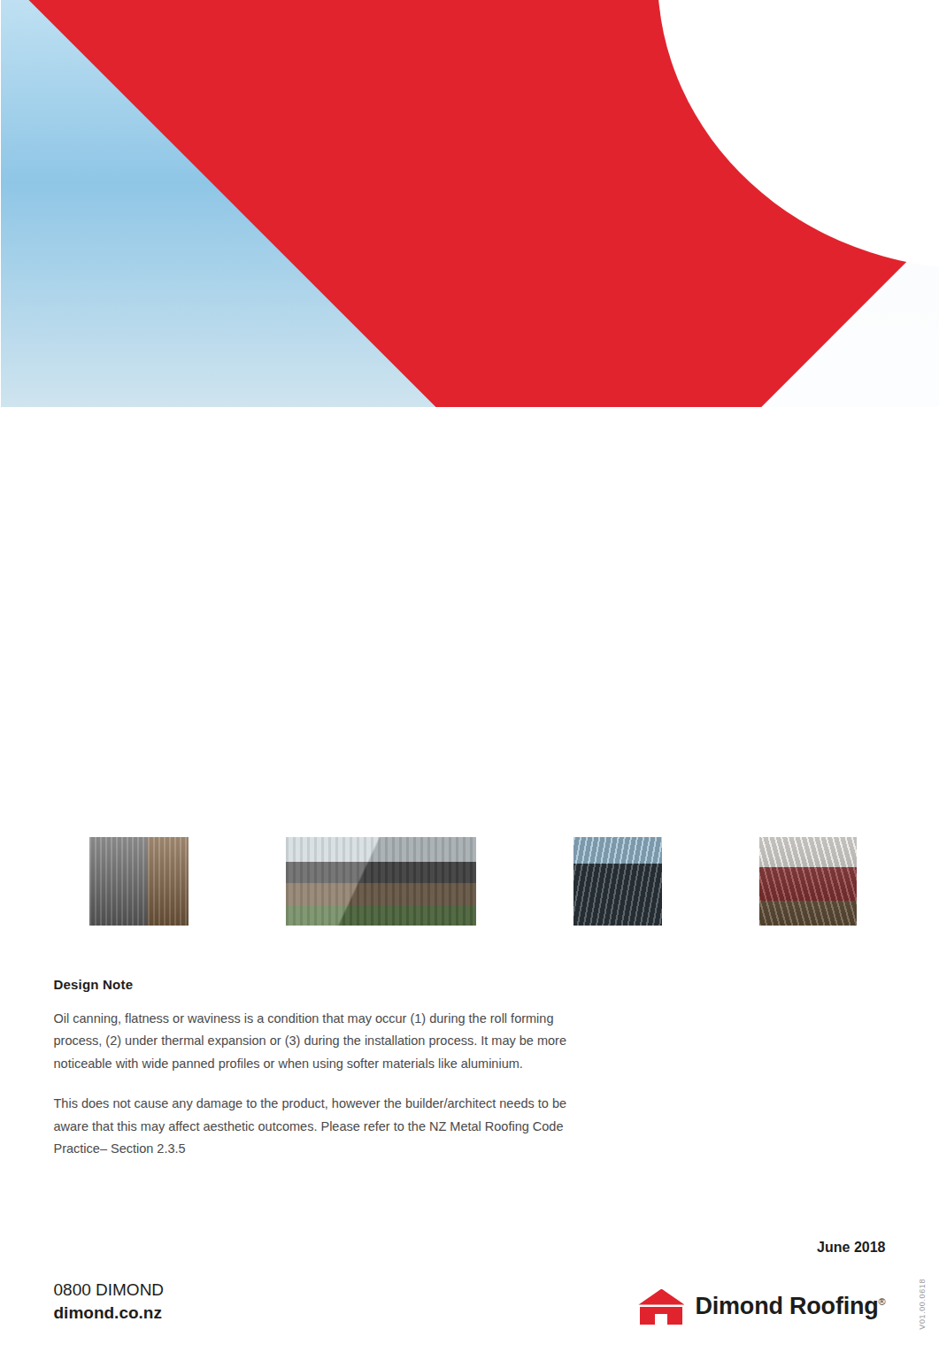Design Note
Oil canning, flatness or waviness is a condition that may occur (1) during the roll forming process, (2) under thermal expansion or (3) during the installation process. It may be more noticeable with wide panned profiles or when using softer materials like aluminium.
This does not cause any damage to the product, however the builder/architect needs to be aware that this may affect aesthetic outcomes. Please refer to the NZ Metal Roofing Code Practice– Section 2.3.5
June 2018
0800 DIMOND
dimond.co.nz
Dimond Roofing®
V01.00.0618